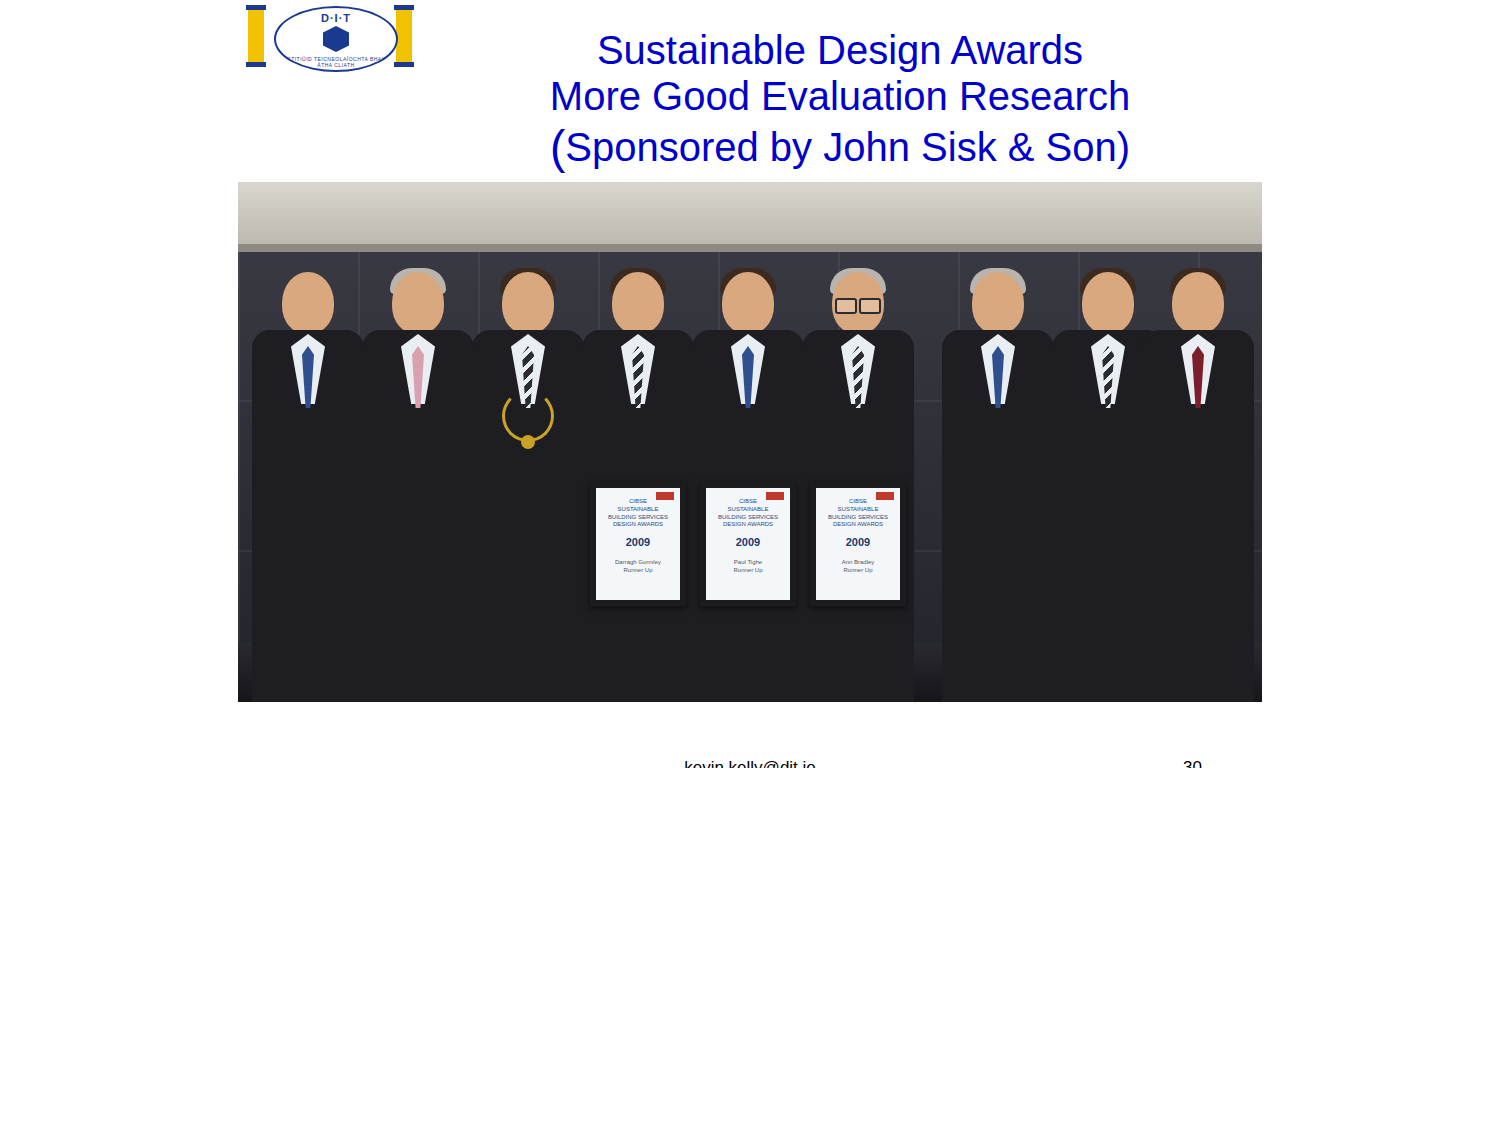D·I·T
INSTITIÚID TEICNEOLAÍOCHTA BHAILE ÁTHA CLIATH
Sustainable Design Awards
More Good Evaluation Research (Sponsored by John Sisk & Son)
CIBSE
SUSTAINABLE
BUILDING SERVICES
DESIGN AWARDS
2009
Darragh Gormley
Runner Up
CIBSE
SUSTAINABLE
BUILDING SERVICES
DESIGN AWARDS
2009
Paul Tighe
Runner Up
CIBSE
SUSTAINABLE
BUILDING SERVICES
DESIGN AWARDS
2009
Ann Bradley
Runner Up
kevin.kelly@dit.ie
30